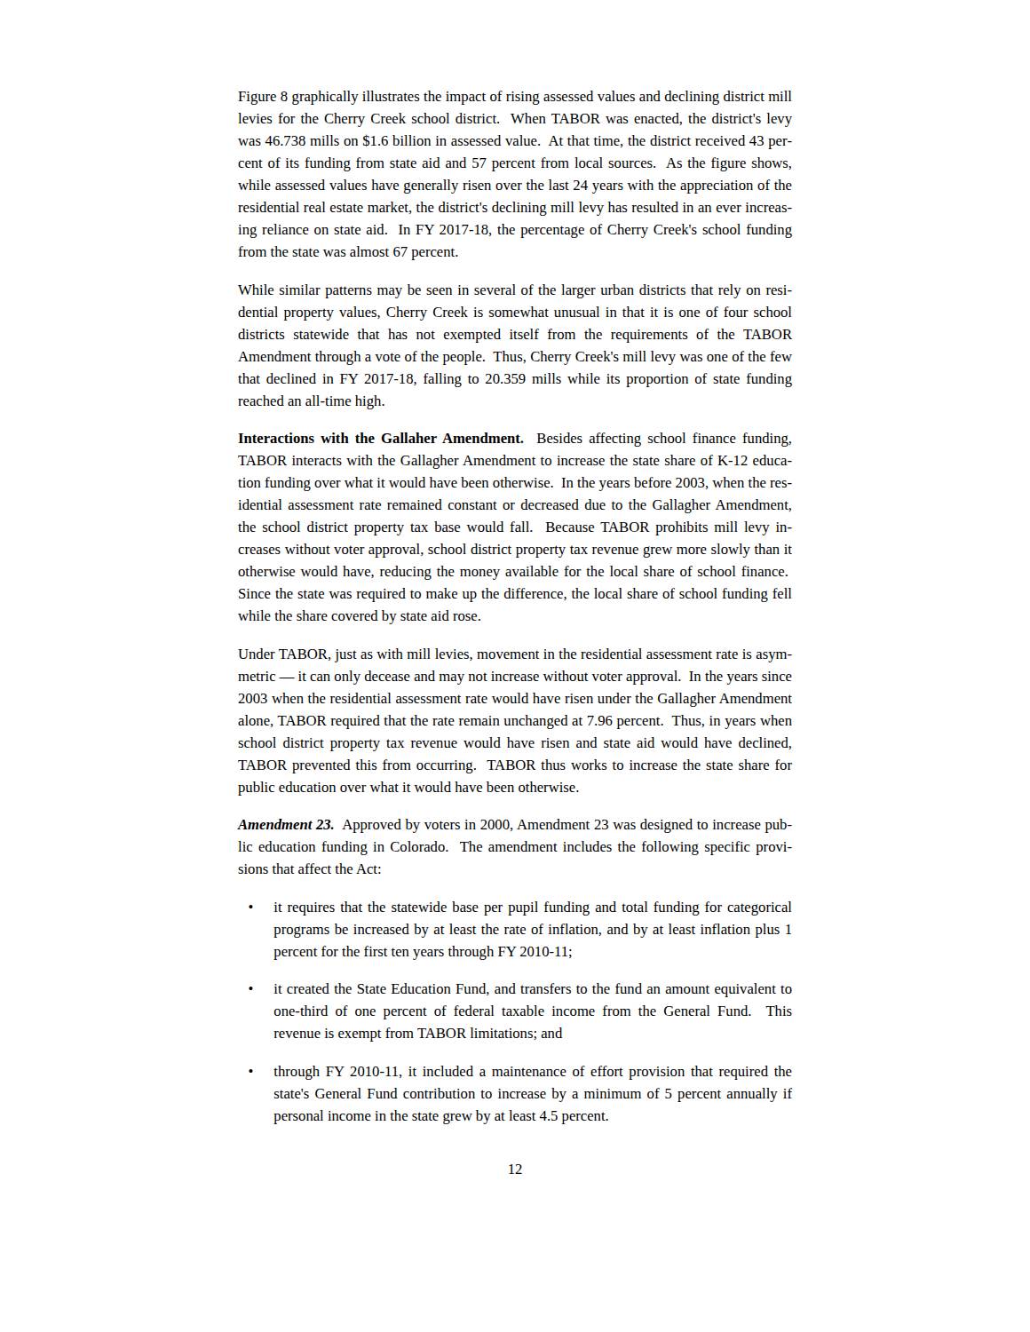Figure 8 graphically illustrates the impact of rising assessed values and declining district mill levies for the Cherry Creek school district. When TABOR was enacted, the district's levy was 46.738 mills on $1.6 billion in assessed value. At that time, the district received 43 percent of its funding from state aid and 57 percent from local sources. As the figure shows, while assessed values have generally risen over the last 24 years with the appreciation of the residential real estate market, the district's declining mill levy has resulted in an ever increasing reliance on state aid. In FY 2017-18, the percentage of Cherry Creek's school funding from the state was almost 67 percent.
While similar patterns may be seen in several of the larger urban districts that rely on residential property values, Cherry Creek is somewhat unusual in that it is one of four school districts statewide that has not exempted itself from the requirements of the TABOR Amendment through a vote of the people. Thus, Cherry Creek's mill levy was one of the few that declined in FY 2017-18, falling to 20.359 mills while its proportion of state funding reached an all-time high.
Interactions with the Gallaher Amendment. Besides affecting school finance funding, TABOR interacts with the Gallagher Amendment to increase the state share of K-12 education funding over what it would have been otherwise. In the years before 2003, when the residential assessment rate remained constant or decreased due to the Gallagher Amendment, the school district property tax base would fall. Because TABOR prohibits mill levy increases without voter approval, school district property tax revenue grew more slowly than it otherwise would have, reducing the money available for the local share of school finance. Since the state was required to make up the difference, the local share of school funding fell while the share covered by state aid rose.
Under TABOR, just as with mill levies, movement in the residential assessment rate is asymmetric — it can only decease and may not increase without voter approval. In the years since 2003 when the residential assessment rate would have risen under the Gallagher Amendment alone, TABOR required that the rate remain unchanged at 7.96 percent. Thus, in years when school district property tax revenue would have risen and state aid would have declined, TABOR prevented this from occurring. TABOR thus works to increase the state share for public education over what it would have been otherwise.
Amendment 23. Approved by voters in 2000, Amendment 23 was designed to increase public education funding in Colorado. The amendment includes the following specific provisions that affect the Act:
it requires that the statewide base per pupil funding and total funding for categorical programs be increased by at least the rate of inflation, and by at least inflation plus 1 percent for the first ten years through FY 2010-11;
it created the State Education Fund, and transfers to the fund an amount equivalent to one-third of one percent of federal taxable income from the General Fund. This revenue is exempt from TABOR limitations; and
through FY 2010-11, it included a maintenance of effort provision that required the state's General Fund contribution to increase by a minimum of 5 percent annually if personal income in the state grew by at least 4.5 percent.
12